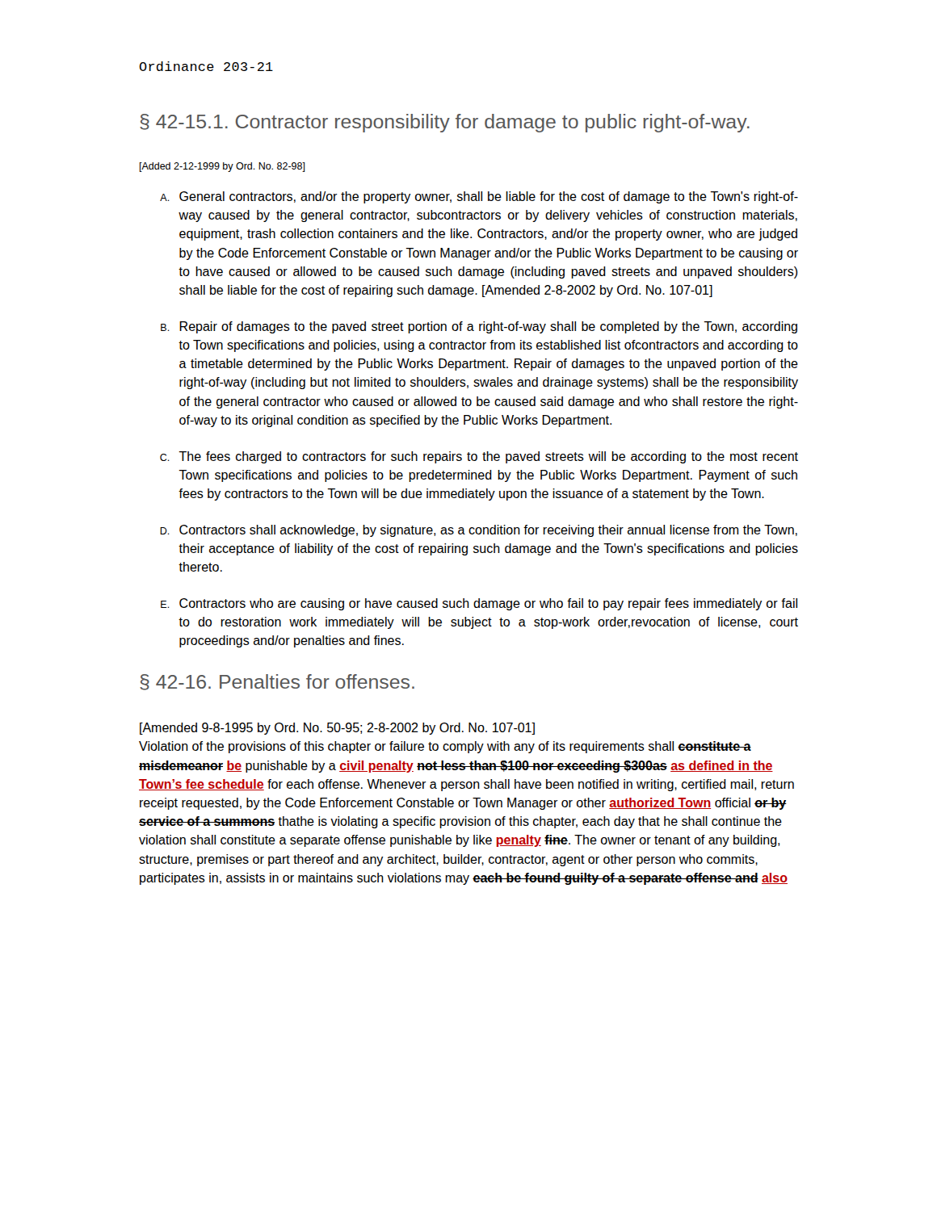Ordinance 203-21
§ 42-15.1. Contractor responsibility for damage to public right-of-way.
[Added 2-12-1999 by Ord. No. 82-98]
General contractors, and/or the property owner, shall be liable for the cost of damage to the Town's right-of-way caused by the general contractor, subcontractors or by delivery vehicles of construction materials, equipment, trash collection containers and the like. Contractors, and/or the property owner, who are judged by the Code Enforcement Constable or Town Manager and/or the Public Works Department to be causing or to have caused or allowed to be caused such damage (including paved streets and unpaved shoulders) shall be liable for the cost of repairing such damage. [Amended 2-8-2002 by Ord. No. 107-01]
Repair of damages to the paved street portion of a right-of-way shall be completed by the Town, according to Town specifications and policies, using a contractor from its established list ofcontractors and according to a timetable determined by the Public Works Department. Repair of damages to the unpaved portion of the right-of-way (including but not limited to shoulders, swales and drainage systems) shall be the responsibility of the general contractor who caused or allowed to be caused said damage and who shall restore the right-of-way to its original condition as specified by the Public Works Department.
The fees charged to contractors for such repairs to the paved streets will be according to the most recent Town specifications and policies to be predetermined by the Public Works Department. Payment of such fees by contractors to the Town will be due immediately upon the issuance of a statement by the Town.
Contractors shall acknowledge, by signature, as a condition for receiving their annual license from the Town, their acceptance of liability of the cost of repairing such damage and the Town's specifications and policies thereto.
Contractors who are causing or have caused such damage or who fail to pay repair fees immediately or fail to do restoration work immediately will be subject to a stop-work order,revocation of license, court proceedings and/or penalties and fines.
§ 42-16. Penalties for offenses.
[Amended 9-8-1995 by Ord. No. 50-95; 2-8-2002 by Ord. No. 107-01]
Violation of the provisions of this chapter or failure to comply with any of its requirements shall constitute a misdemeanor be punishable by a civil penalty not less than $100 nor exceeding $300as as defined in the Town’s fee schedule for each offense. Whenever a person shall have been notified in writing, certified mail, return receipt requested, by the Code Enforcement Constable or Town Manager or other authorized Town official or by service of a summons thathe is violating a specific provision of this chapter, each day that he shall continue the violation shall constitute a separate offense punishable by like penalty fine. The owner or tenant of any building, structure, premises or part thereof and any architect, builder, contractor, agent or other person who commits, participates in, assists in or maintains such violations may each be found guilty of a separate offense and also